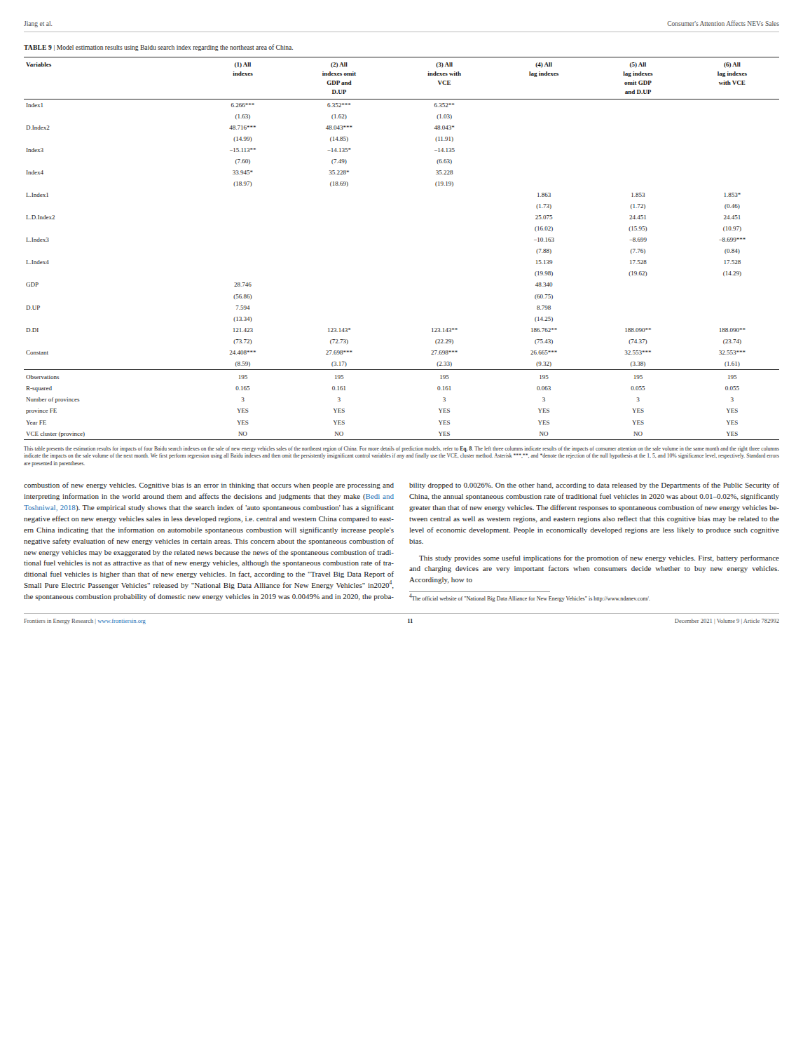Jiang et al.
Consumer's Attention Affects NEVs Sales
TABLE 9 | Model estimation results using Baidu search index regarding the northeast area of China.
| Variables | (1) All indexes | (2) All indexes omit GDP and D.UP | (3) All indexes with VCE | (4) All lag indexes | (5) All lag indexes omit GDP and D.UP | (6) All lag indexes with VCE |
| --- | --- | --- | --- | --- | --- | --- |
| Index1 | 6.266*** | 6.352*** | 6.352** | | | |
| | (1.63) | (1.62) | (1.03) | | | |
| D.Index2 | 48.716*** | 48.043*** | 48.043* | | | |
| | (14.99) | (14.85) | (11.91) | | | |
| Index3 | −15.113** | −14.135* | −14.135 | | | |
| | (7.60) | (7.49) | (6.63) | | | |
| Index4 | 33.945* | 35.228* | 35.228 | | | |
| | (18.97) | (18.69) | (19.19) | | | |
| L.Index1 | | | | 1.863 | 1.853 | 1.853* |
| | | | | (1.73) | (1.72) | (0.46) |
| L.D.Index2 | | | | 25.075 | 24.451 | 24.451 |
| | | | | (16.02) | (15.95) | (10.97) |
| L.Index3 | | | | −10.163 | −8.699 | −8.699*** |
| | | | | (7.88) | (7.76) | (0.84) |
| L.Index4 | | | | 15.139 | 17.528 | 17.528 |
| | | | | (19.98) | (19.62) | (14.29) |
| GDP | 28.746 | | | 48.340 | | |
| | (56.86) | | | (60.75) | | |
| D.UP | 7.594 | | | 8.798 | | |
| | (13.34) | | | (14.25) | | |
| D.DI | 121.423 | 123.143* | 123.143** | 186.762** | 188.090** | 188.090** |
| | (73.72) | (72.73) | (22.29) | (75.43) | (74.37) | (23.74) |
| Constant | 24.408*** | 27.698*** | 27.698*** | 26.665*** | 32.553*** | 32.553*** |
| | (8.59) | (3.17) | (2.33) | (9.32) | (3.38) | (1.61) |
| Observations | 195 | 195 | 195 | 195 | 195 | 195 |
| R-squared | 0.165 | 0.161 | 0.161 | 0.063 | 0.055 | 0.055 |
| Number of provinces | 3 | 3 | 3 | 3 | 3 | 3 |
| province FE | YES | YES | YES | YES | YES | YES |
| Year FE | YES | YES | YES | YES | YES | YES |
| VCE cluster (province) | NO | NO | YES | NO | NO | YES |
This table presents the estimation results for impacts of four Baidu search indexes on the sale of new energy vehicles sales of the northeast region of China. For more details of prediction models, refer to Eq. 8. The left three columns indicate results of the impacts of consumer attention on the sale volume in the same month and the right three columns indicate the impacts on the sale volume of the next month. We first perform regression using all Baidu indexes and then omit the persistently insignificant control variables if any and finally use the VCE, cluster method. Asterisk ***,**, and *denote the rejection of the null hypothesis at the 1, 5, and 10% significance level, respectively. Standard errors are presented in parentheses.
combustion of new energy vehicles. Cognitive bias is an error in thinking that occurs when people are processing and interpreting information in the world around them and affects the decisions and judgments that they make (Bedi and Toshniwal, 2018). The empirical study shows that the search index of 'auto spontaneous combustion' has a significant negative effect on new energy vehicles sales in less developed regions, i.e. central and western China compared to eastern China indicating that the information on automobile spontaneous combustion will significantly increase people's negative safety evaluation of new energy vehicles in certain areas. This concern about the spontaneous combustion of new energy vehicles may be exaggerated by the related news because the news of the spontaneous combustion of traditional fuel vehicles is not as attractive as that of new energy vehicles, although the spontaneous combustion rate of traditional fuel vehicles is higher than that of new energy vehicles. In fact, according to the "Travel Big Data Report of Small Pure Electric Passenger Vehicles" released by "National Big Data Alliance for New Energy Vehicles" in20204, the spontaneous combustion probability of domestic new energy vehicles in 2019 was 0.0049% and in 2020, the probability dropped to 0.0026%. On the other hand, according to data released by the Departments of the Public Security of China, the annual spontaneous combustion rate of traditional fuel vehicles in 2020 was about 0.01–0.02%, significantly greater than that of new energy vehicles. The different responses to spontaneous combustion of new energy vehicles between central as well as western regions, and eastern regions also reflect that this cognitive bias may be related to the level of economic development. People in economically developed regions are less likely to produce such cognitive bias.
This study provides some useful implications for the promotion of new energy vehicles. First, battery performance and charging devices are very important factors when consumers decide whether to buy new energy vehicles. Accordingly, how to
4The official website of "National Big Data Alliance for New Energy Vehicles" is http://www.ndanev.com/.
Frontiers in Energy Research | www.frontiersin.org
11
December 2021 | Volume 9 | Article 782992